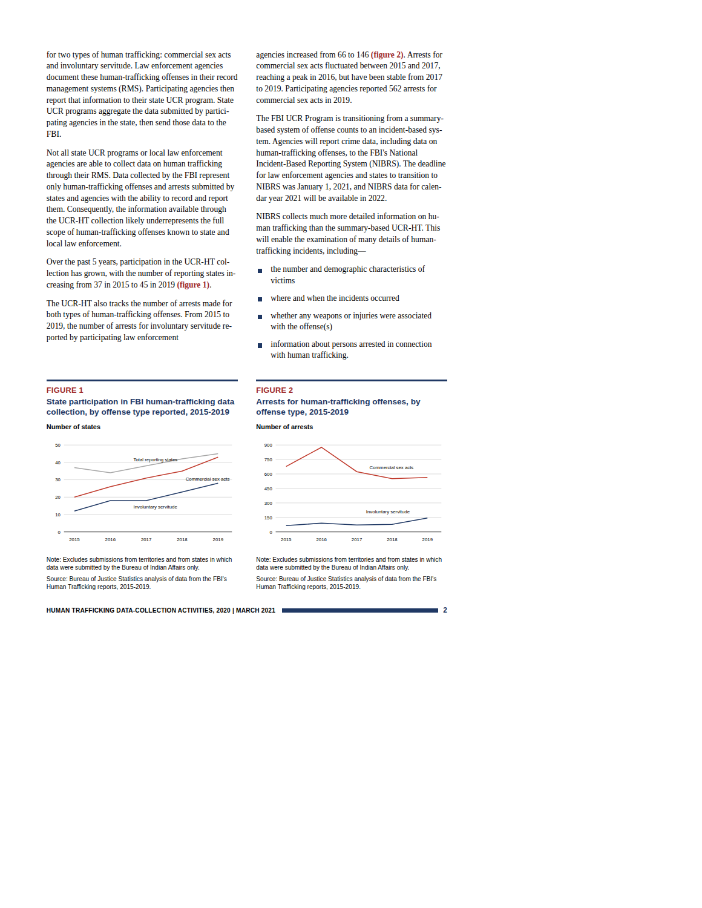for two types of human trafficking: commercial sex acts and involuntary servitude. Law enforcement agencies document these human-trafficking offenses in their record management systems (RMS). Participating agencies then report that information to their state UCR program. State UCR programs aggregate the data submitted by participating agencies in the state, then send those data to the FBI.
Not all state UCR programs or local law enforcement agencies are able to collect data on human trafficking through their RMS. Data collected by the FBI represent only human-trafficking offenses and arrests submitted by states and agencies with the ability to record and report them. Consequently, the information available through the UCR-HT collection likely underrepresents the full scope of human-trafficking offenses known to state and local law enforcement.
Over the past 5 years, participation in the UCR-HT collection has grown, with the number of reporting states increasing from 37 in 2015 to 45 in 2019 (figure 1).
The UCR-HT also tracks the number of arrests made for both types of human-trafficking offenses. From 2015 to 2019, the number of arrests for involuntary servitude reported by participating law enforcement
FIGURE 1
State participation in FBI human-trafficking data collection, by offense type reported, 2015-2019
Number of states
50 40 30 20 10 0 2015 2016 2017 2018 2019 Total reporting states Commercial sex acts Involuntary servitude
Note: Excludes submissions from territories and from states in which data were submitted by the Bureau of Indian Affairs only.
Source: Bureau of Justice Statistics analysis of data from the FBI's Human Trafficking reports, 2015-2019.
agencies increased from 66 to 146 (figure 2). Arrests for commercial sex acts fluctuated between 2015 and 2017, reaching a peak in 2016, but have been stable from 2017 to 2019. Participating agencies reported 562 arrests for commercial sex acts in 2019.
The FBI UCR Program is transitioning from a summary-based system of offense counts to an incident-based system. Agencies will report crime data, including data on human-trafficking offenses, to the FBI's National Incident-Based Reporting System (NIBRS). The deadline for law enforcement agencies and states to transition to NIBRS was January 1, 2021, and NIBRS data for calendar year 2021 will be available in 2022.
NIBRS collects much more detailed information on human trafficking than the summary-based UCR-HT. This will enable the examination of many details of human-trafficking incidents, including—
the number and demographic characteristics of victims
where and when the incidents occurred
whether any weapons or injuries were associated with the offense(s)
information about persons arrested in connection with human trafficking.
FIGURE 2
Arrests for human-trafficking offenses, by offense type, 2015-2019
Number of arrests
900 750 600 450 300 150 0 2015 2016 2017 2018 2019 Commercial sex acts Involuntary servitude
Note: Excludes submissions from territories and from states in which data were submitted by the Bureau of Indian Affairs only.
Source: Bureau of Justice Statistics analysis of data from the FBI's Human Trafficking reports, 2015-2019.
HUMAN TRAFFICKING DATA-COLLECTION ACTIVITIES, 2020 | MARCH 2021 2